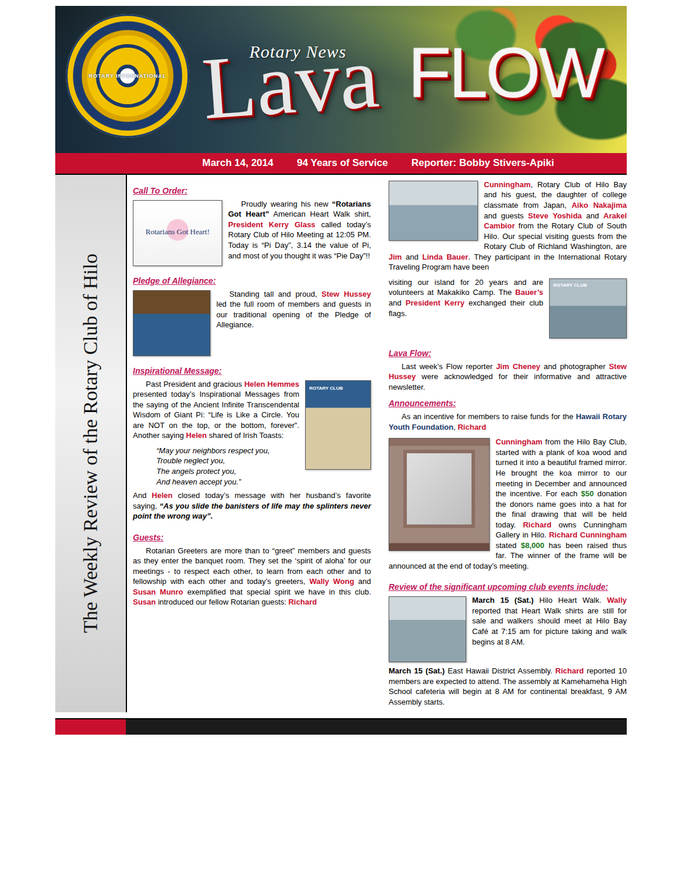Rotary News
Lava
FLOW
March 14, 2014 94 Years of Service Reporter: Bobby Stivers-Apiki
The Weekly Review of the Rotary Club of Hilo
Call To Order:
Proudly wearing his new “Rotarians Got Heart” American Heart Walk shirt, President Kerry Glass called today’s Rotary Club of Hilo Meeting at 12:05 PM. Today is “Pi Day”, 3.14 the value of Pi, and most of you thought it was “Pie Day”!!
Pledge of Allegiance:
Standing tall and proud, Stew Hussey led the full room of members and guests in our traditional opening of the Pledge of Allegiance.
Inspirational Message:
Past President and gracious Helen Hemmes presented today’s Inspirational Messages from the saying of the Ancient Infinite Transcendental Wisdom of Giant Pi: “Life is Like a Circle. You are NOT on the top, or the bottom, forever”. Another saying Helen shared of Irish Toasts:
“May your neighbors respect you,
Trouble neglect you,
The angels protect you,
And heaven accept you.”
And Helen closed today’s message with her husband’s favorite saying, “As you slide the banisters of life may the splinters never point the wrong way”.
Guests:
Rotarian Greeters are more than to “greet” members and guests as they enter the banquet room. They set the ‘spirit of aloha’ for our meetings - to respect each other, to learn from each other and to fellowship with each other and today’s greeters, Wally Wong and Susan Munro exemplified that special spirit we have in this club. Susan introduced our fellow Rotarian guests: Richard
Cunningham, Rotary Club of Hilo Bay and his guest, the daughter of college classmate from Japan, Aiko Nakajima and guests Steve Yoshida and Arakel Cambior from the Rotary Club of South Hilo. Our special visiting guests from the Rotary Club of Richland Washington, are Jim and Linda Bauer. They participant in the International Rotary Traveling Program have been
visiting our island for 20 years and are volunteers at Makakiko Camp. The Bauer’s and President Kerry exchanged their club flags.
Lava Flow:
Last week’s Flow reporter Jim Cheney and photographer Stew Hussey were acknowledged for their informative and attractive newsletter.
Announcements:
As an incentive for members to raise funds for the Hawaii Rotary Youth Foundation, Richard
Cunningham from the Hilo Bay Club, started with a plank of koa wood and turned it into a beautiful framed mirror. He brought the koa mirror to our meeting in December and announced the incentive. For each $50 donation the donors name goes into a hat for the final drawing that will be held today. Richard owns Cunningham Gallery in Hilo. Richard Cunningham stated $8,000 has been raised thus far. The winner of the frame will be announced at the end of today’s meeting.
Review of the significant upcoming club events include:
March 15 (Sat.) Hilo Heart Walk. Wally reported that Heart Walk shirts are still for sale and walkers should meet at Hilo Bay Café at 7:15 am for picture taking and walk begins at 8 AM.
March 15 (Sat.) East Hawaii District Assembly. Richard reported 10 members are expected to attend. The assembly at Kamehameha High School cafeteria will begin at 8 AM for continental breakfast, 9 AM Assembly starts.